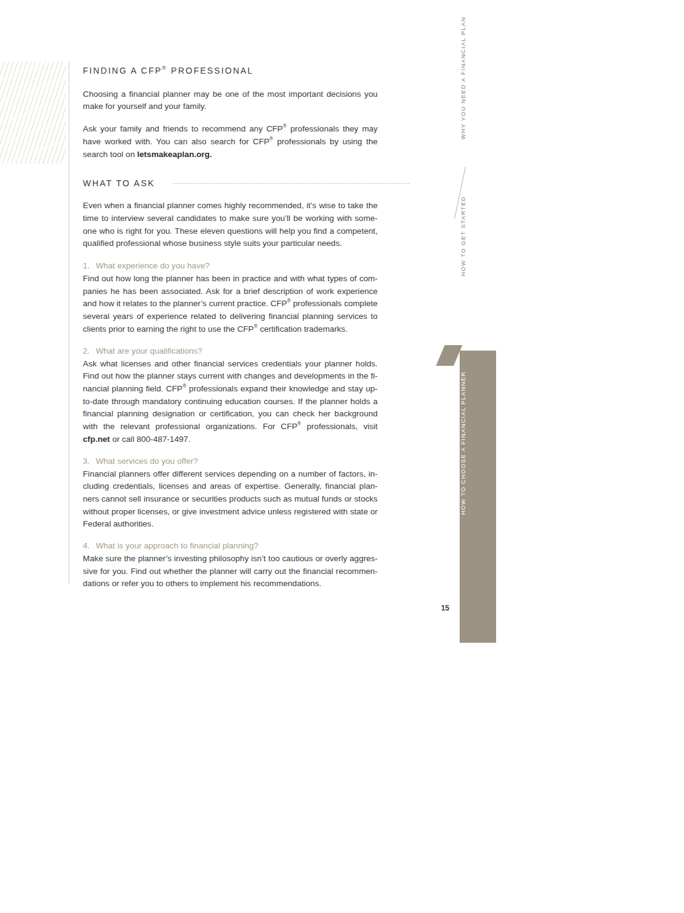Why you need a financial plan
How to get started
How to choose a financial planner
Finding a CFP® Professional
Choosing a financial planner may be one of the most important decisions you make for yourself and your family.
Ask your family and friends to recommend any CFP® professionals they may have worked with. You can also search for CFP® professionals by using the search tool on letsmakeaplan.org.
What to Ask
Even when a financial planner comes highly recommended, it’s wise to take the time to interview several candidates to make sure you’ll be working with someone who is right for you. These eleven questions will help you find a competent, qualified professional whose business style suits your particular needs.
1. What experience do you have?
Find out how long the planner has been in practice and with what types of companies he has been associated. Ask for a brief description of work experience and how it relates to the planner’s current practice. CFP® professionals complete several years of experience related to delivering financial planning services to clients prior to earning the right to use the CFP® certification trademarks.
2. What are your qualifications?
Ask what licenses and other financial services credentials your planner holds. Find out how the planner stays current with changes and developments in the financial planning field. CFP® professionals expand their knowledge and stay up-to-date through mandatory continuing education courses. If the planner holds a financial planning designation or certification, you can check her background with the relevant professional organizations. For CFP® professionals, visit cfp.net or call 800-487-1497.
3. What services do you offer?
Financial planners offer different services depending on a number of factors, including credentials, licenses and areas of expertise. Generally, financial planners cannot sell insurance or securities products such as mutual funds or stocks without proper licenses, or give investment advice unless registered with state or Federal authorities.
4. What is your approach to financial planning?
Make sure the planner’s investing philosophy isn’t too cautious or overly aggressive for you. Find out whether the planner will carry out the financial recommendations or refer you to others to implement his recommendations.
15